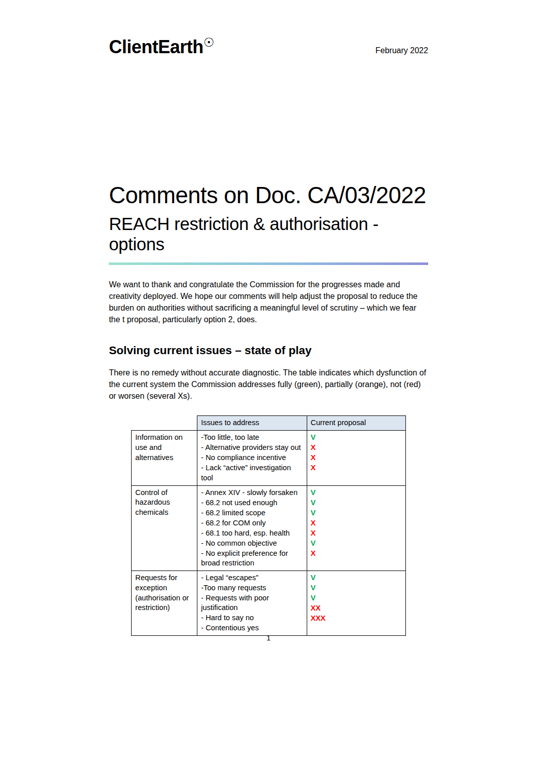ClientEarth☉
February 2022
Comments on Doc. CA/03/2022
REACH restriction & authorisation - options
We want to thank and congratulate the Commission for the progresses made and creativity deployed. We hope our comments will help adjust the proposal to reduce the burden on authorities without sacrificing a meaningful level of scrutiny – which we fear the t proposal, particularly option 2, does.
Solving current issues – state of play
There is no remedy without accurate diagnostic. The table indicates which dysfunction of the current system the Commission addresses fully (green), partially (orange), not (red) or worsen (several Xs).
| | Issues to address | Current proposal |
| --- | --- | --- |
| Information on use and alternatives | -Too little, too late - Alternative providers stay out - No compliance incentive - Lack “active” investigation tool | V X X X |
| Control of hazardous chemicals | - Annex XIV - slowly forsaken - 68.2 not used enough - 68.2 limited scope - 68.2 for COM only - 68.1 too hard, esp. health - No common objective - No explicit preference for broad restriction | V V V X X V X |
| Requests for exception (authorisation or restriction) | - Legal “escapes” -Too many requests - Requests with poor justification - Hard to say no - Contentious yes | V V V XX XXX |
1